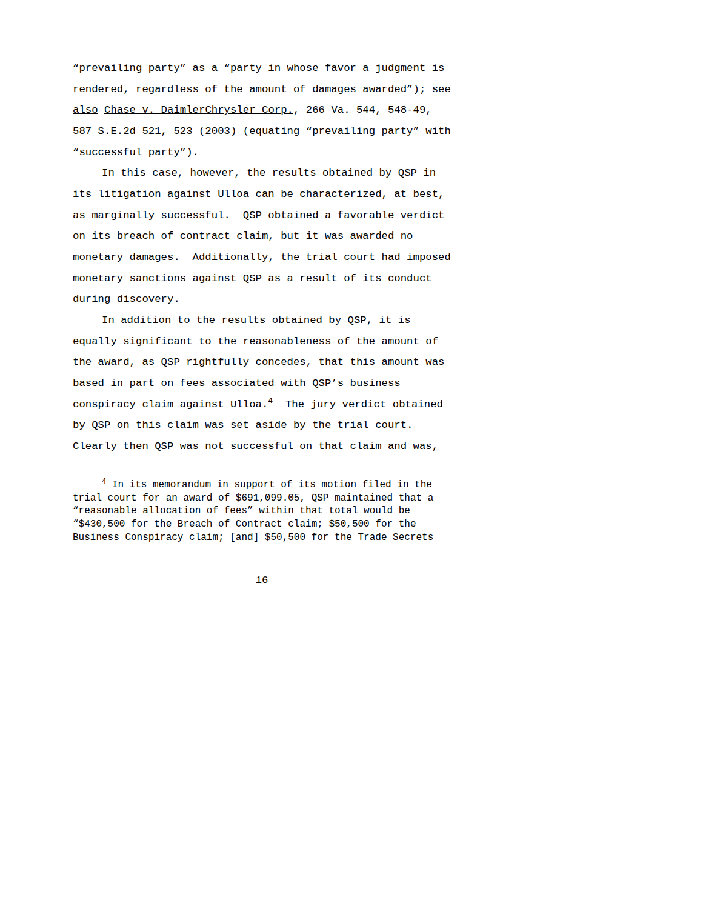“prevailing party” as a “party in whose favor a judgment is rendered, regardless of the amount of damages awarded”); see also Chase v. DaimlerChrysler Corp., 266 Va. 544, 548-49, 587 S.E.2d 521, 523 (2003) (equating “prevailing party” with “successful party”).
In this case, however, the results obtained by QSP in its litigation against Ulloa can be characterized, at best, as marginally successful. QSP obtained a favorable verdict on its breach of contract claim, but it was awarded no monetary damages. Additionally, the trial court had imposed monetary sanctions against QSP as a result of its conduct during discovery.
In addition to the results obtained by QSP, it is equally significant to the reasonableness of the amount of the award, as QSP rightfully concedes, that this amount was based in part on fees associated with QSP’s business conspiracy claim against Ulloa.4 The jury verdict obtained by QSP on this claim was set aside by the trial court. Clearly then QSP was not successful on that claim and was,
4 In its memorandum in support of its motion filed in the trial court for an award of $691,099.05, QSP maintained that a “reasonable allocation of fees” within that total would be “$430,500 for the Breach of Contract claim; $50,500 for the Business Conspiracy claim; [and] $50,500 for the Trade Secrets
16